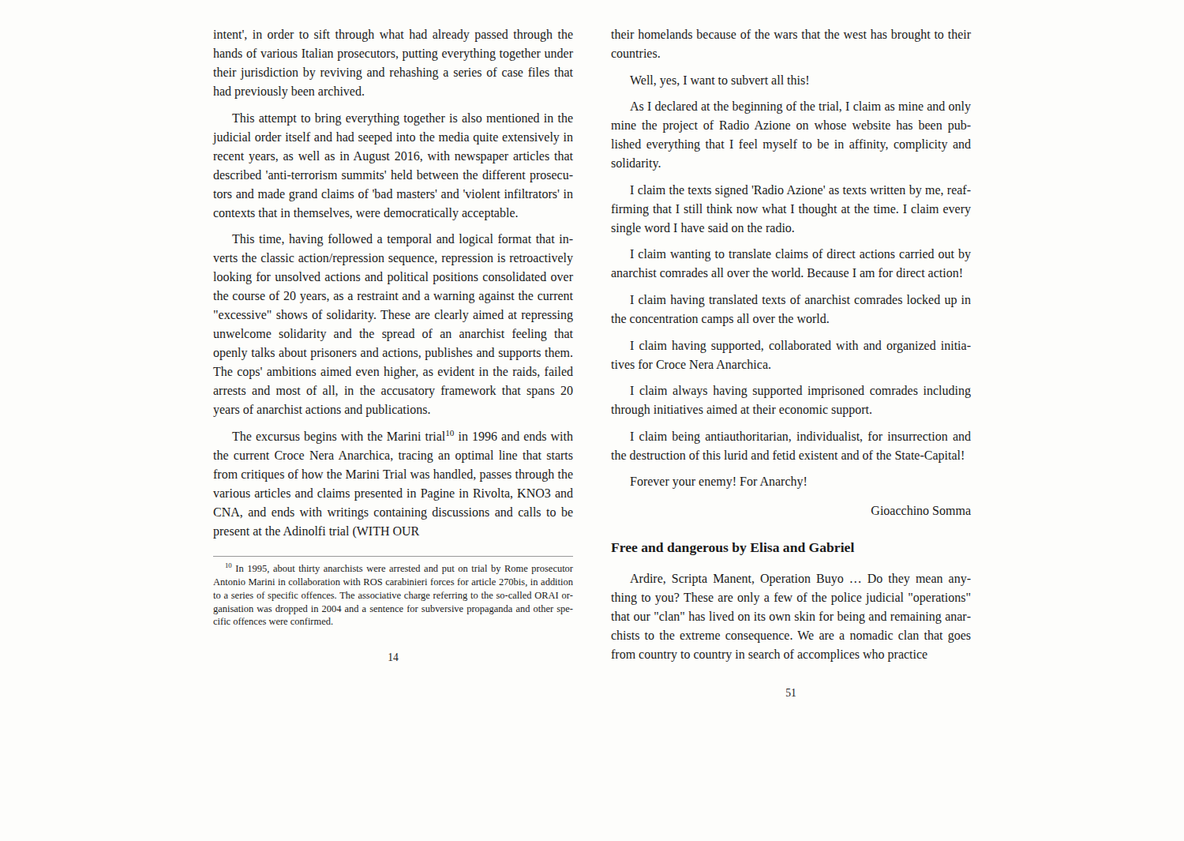intent', in order to sift through what had already passed through the hands of various Italian prosecutors, putting everything together under their jurisdiction by reviving and rehashing a series of case files that had previously been archived.
This attempt to bring everything together is also mentioned in the judicial order itself and had seeped into the media quite extensively in recent years, as well as in August 2016, with newspaper articles that described 'anti-terrorism summits' held between the different prosecutors and made grand claims of 'bad masters' and 'violent infiltrators' in contexts that in themselves, were democratically acceptable.
This time, having followed a temporal and logical format that inverts the classic action/repression sequence, repression is retroactively looking for unsolved actions and political positions consolidated over the course of 20 years, as a restraint and a warning against the current "excessive" shows of solidarity. These are clearly aimed at repressing unwelcome solidarity and the spread of an anarchist feeling that openly talks about prisoners and actions, publishes and supports them. The cops' ambitions aimed even higher, as evident in the raids, failed arrests and most of all, in the accusatory framework that spans 20 years of anarchist actions and publications.
The excursus begins with the Marini trial10 in 1996 and ends with the current Croce Nera Anarchica, tracing an optimal line that starts from critiques of how the Marini Trial was handled, passes through the various articles and claims presented in Pagine in Rivolta, KNO3 and CNA, and ends with writings containing discussions and calls to be present at the Adinolfi trial (WITH OUR
10 In 1995, about thirty anarchists were arrested and put on trial by Rome prosecutor Antonio Marini in collaboration with ROS carabinieri forces for article 270bis, in addition to a series of specific offences. The associative charge referring to the so-called ORAI organisation was dropped in 2004 and a sentence for subversive propaganda and other specific offences were confirmed.
14
their homelands because of the wars that the west has brought to their countries.
Well, yes, I want to subvert all this!
As I declared at the beginning of the trial, I claim as mine and only mine the project of Radio Azione on whose website has been published everything that I feel myself to be in affinity, complicity and solidarity.
I claim the texts signed 'Radio Azione' as texts written by me, reaffirming that I still think now what I thought at the time. I claim every single word I have said on the radio.
I claim wanting to translate claims of direct actions carried out by anarchist comrades all over the world. Because I am for direct action!
I claim having translated texts of anarchist comrades locked up in the concentration camps all over the world.
I claim having supported, collaborated with and organized initiatives for Croce Nera Anarchica.
I claim always having supported imprisoned comrades including through initiatives aimed at their economic support.
I claim being antiauthoritarian, individualist, for insurrection and the destruction of this lurid and fetid existent and of the State-Capital!
Forever your enemy! For Anarchy!
Gioacchino Somma
Free and dangerous by Elisa and Gabriel
Ardire, Scripta Manent, Operation Buyo … Do they mean anything to you? These are only a few of the police judicial "operations" that our "clan" has lived on its own skin for being and remaining anarchists to the extreme consequence. We are a nomadic clan that goes from country to country in search of accomplices who practice
51